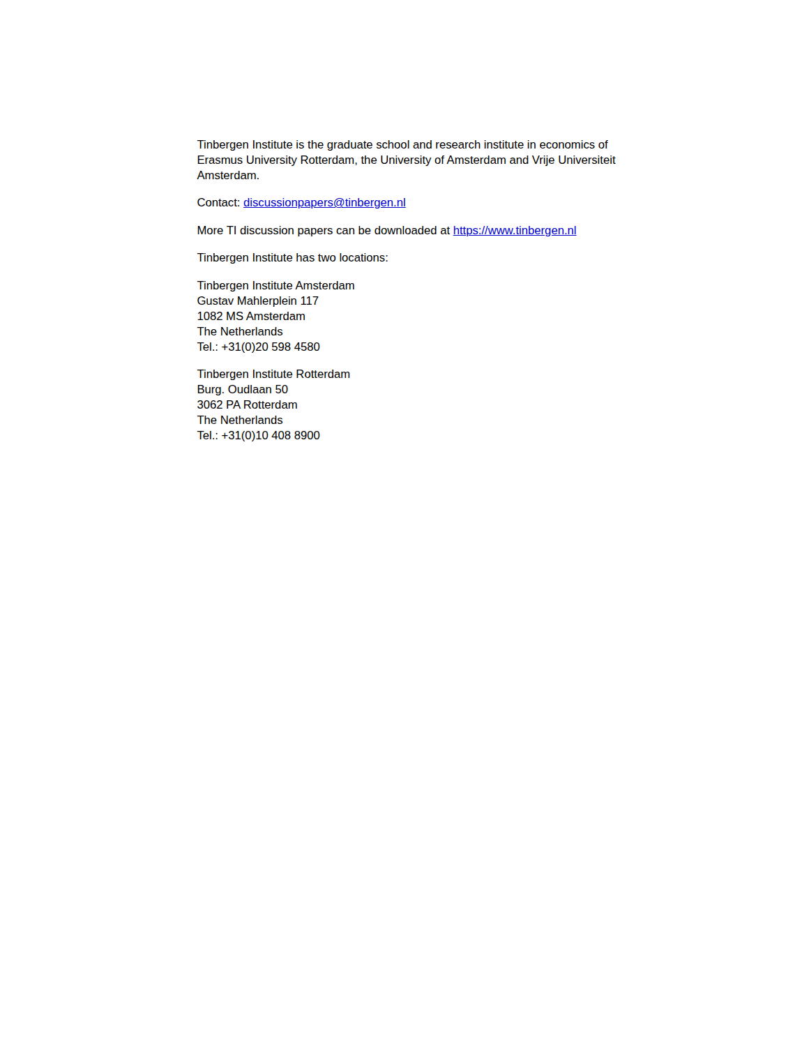Tinbergen Institute is the graduate school and research institute in economics of Erasmus University Rotterdam, the University of Amsterdam and Vrije Universiteit Amsterdam.
Contact: discussionpapers@tinbergen.nl
More TI discussion papers can be downloaded at https://www.tinbergen.nl
Tinbergen Institute has two locations:
Tinbergen Institute Amsterdam
Gustav Mahlerplein 117
1082 MS Amsterdam
The Netherlands
Tel.: +31(0)20 598 4580
Tinbergen Institute Rotterdam
Burg. Oudlaan 50
3062 PA Rotterdam
The Netherlands
Tel.: +31(0)10 408 8900